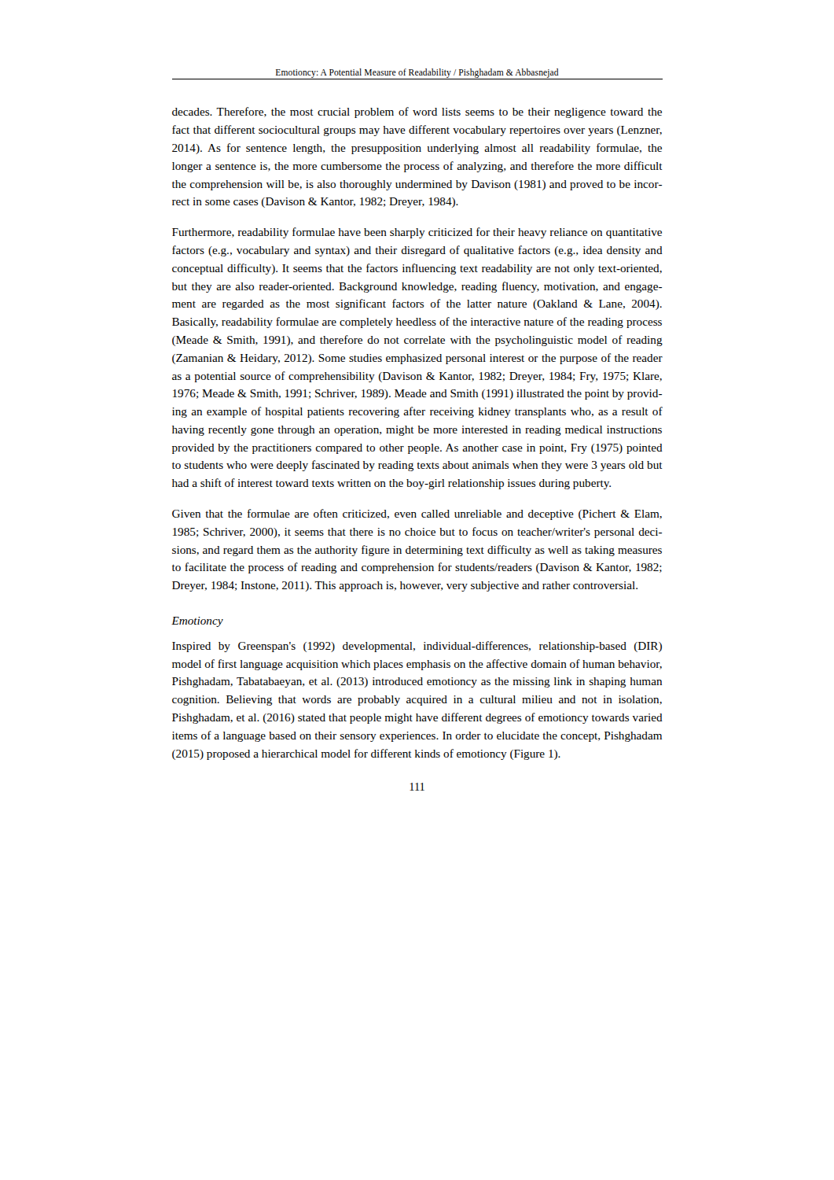Emotioncy: A Potential Measure of Readability / Pishghadam & Abbasnejad
decades. Therefore, the most crucial problem of word lists seems to be their negligence toward the fact that different sociocultural groups may have different vocabulary repertoires over years (Lenzner, 2014). As for sentence length, the presupposition underlying almost all readability formulae, the longer a sentence is, the more cumbersome the process of analyzing, and therefore the more difficult the comprehension will be, is also thoroughly undermined by Davison (1981) and proved to be incorrect in some cases (Davison & Kantor, 1982; Dreyer, 1984).
Furthermore, readability formulae have been sharply criticized for their heavy reliance on quantitative factors (e.g., vocabulary and syntax) and their disregard of qualitative factors (e.g., idea density and conceptual difficulty). It seems that the factors influencing text readability are not only text-oriented, but they are also reader-oriented. Background knowledge, reading fluency, motivation, and engagement are regarded as the most significant factors of the latter nature (Oakland & Lane, 2004). Basically, readability formulae are completely heedless of the interactive nature of the reading process (Meade & Smith, 1991), and therefore do not correlate with the psycholinguistic model of reading (Zamanian & Heidary, 2012). Some studies emphasized personal interest or the purpose of the reader as a potential source of comprehensibility (Davison & Kantor, 1982; Dreyer, 1984; Fry, 1975; Klare, 1976; Meade & Smith, 1991; Schriver, 1989). Meade and Smith (1991) illustrated the point by providing an example of hospital patients recovering after receiving kidney transplants who, as a result of having recently gone through an operation, might be more interested in reading medical instructions provided by the practitioners compared to other people. As another case in point, Fry (1975) pointed to students who were deeply fascinated by reading texts about animals when they were 3 years old but had a shift of interest toward texts written on the boy-girl relationship issues during puberty.
Given that the formulae are often criticized, even called unreliable and deceptive (Pichert & Elam, 1985; Schriver, 2000), it seems that there is no choice but to focus on teacher/writer's personal decisions, and regard them as the authority figure in determining text difficulty as well as taking measures to facilitate the process of reading and comprehension for students/readers (Davison & Kantor, 1982; Dreyer, 1984; Instone, 2011). This approach is, however, very subjective and rather controversial.
Emotioncy
Inspired by Greenspan's (1992) developmental, individual-differences, relationship-based (DIR) model of first language acquisition which places emphasis on the affective domain of human behavior, Pishghadam, Tabatabaeyan, et al. (2013) introduced emotioncy as the missing link in shaping human cognition. Believing that words are probably acquired in a cultural milieu and not in isolation, Pishghadam, et al. (2016) stated that people might have different degrees of emotioncy towards varied items of a language based on their sensory experiences. In order to elucidate the concept, Pishghadam (2015) proposed a hierarchical model for different kinds of emotioncy (Figure 1).
111